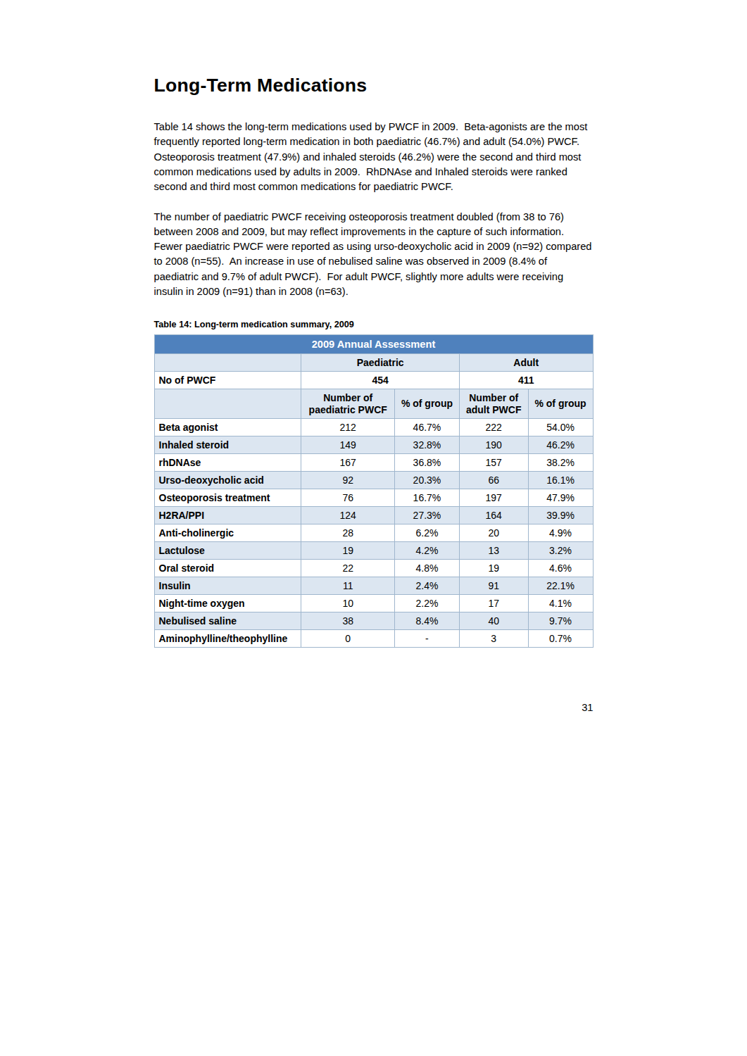Long-Term Medications
Table 14 shows the long-term medications used by PWCF in 2009. Beta-agonists are the most frequently reported long-term medication in both paediatric (46.7%) and adult (54.0%) PWCF. Osteoporosis treatment (47.9%) and inhaled steroids (46.2%) were the second and third most common medications used by adults in 2009. RhDNAse and Inhaled steroids were ranked second and third most common medications for paediatric PWCF.
The number of paediatric PWCF receiving osteoporosis treatment doubled (from 38 to 76) between 2008 and 2009, but may reflect improvements in the capture of such information. Fewer paediatric PWCF were reported as using urso-deoxycholic acid in 2009 (n=92) compared to 2008 (n=55). An increase in use of nebulised saline was observed in 2009 (8.4% of paediatric and 9.7% of adult PWCF). For adult PWCF, slightly more adults were receiving insulin in 2009 (n=91) than in 2008 (n=63).
Table 14: Long-term medication summary, 2009
| 2009 Annual Assessment |
| --- |
| | Paediatric | Adult |
| No of PWCF | 454 | 411 |
| | Number of paediatric PWCF | % of group | Number of adult PWCF | % of group |
| Beta agonist | 212 | 46.7% | 222 | 54.0% |
| Inhaled steroid | 149 | 32.8% | 190 | 46.2% |
| rhDNAse | 167 | 36.8% | 157 | 38.2% |
| Urso-deoxycholic acid | 92 | 20.3% | 66 | 16.1% |
| Osteoporosis treatment | 76 | 16.7% | 197 | 47.9% |
| H2RA/PPI | 124 | 27.3% | 164 | 39.9% |
| Anti-cholinergic | 28 | 6.2% | 20 | 4.9% |
| Lactulose | 19 | 4.2% | 13 | 3.2% |
| Oral steroid | 22 | 4.8% | 19 | 4.6% |
| Insulin | 11 | 2.4% | 91 | 22.1% |
| Night-time oxygen | 10 | 2.2% | 17 | 4.1% |
| Nebulised saline | 38 | 8.4% | 40 | 9.7% |
| Aminophylline/theophylline | 0 | - | 3 | 0.7% |
31